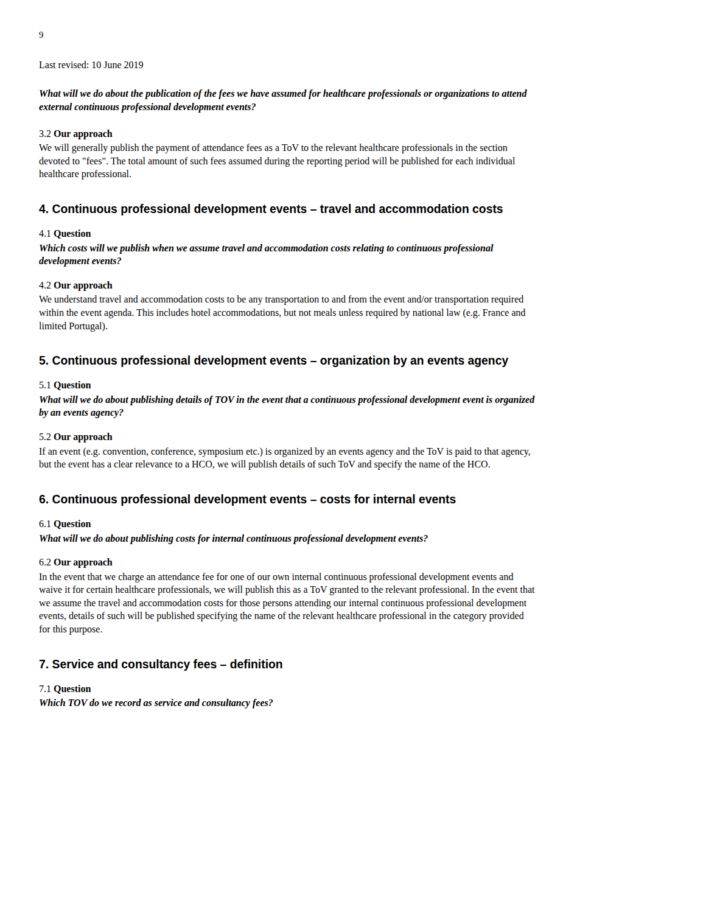9
Last revised: 10 June 2019
What will we do about the publication of the fees we have assumed for healthcare professionals or organizations to attend external continuous professional development events?
3.2 Our approach
We will generally publish the payment of attendance fees as a ToV to the relevant healthcare professionals in the section devoted to "fees". The total amount of such fees assumed during the reporting period will be published for each individual healthcare professional.
4. Continuous professional development events – travel and accommodation costs
4.1 Question
Which costs will we publish when we assume travel and accommodation costs relating to continuous professional development events?
4.2 Our approach
We understand travel and accommodation costs to be any transportation to and from the event and/or transportation required within the event agenda. This includes hotel accommodations, but not meals unless required by national law (e.g. France and limited Portugal).
5. Continuous professional development events – organization by an events agency
5.1 Question
What will we do about publishing details of TOV in the event that a continuous professional development event is organized by an events agency?
5.2 Our approach
If an event (e.g. convention, conference, symposium etc.) is organized by an events agency and the ToV is paid to that agency, but the event has a clear relevance to a HCO, we will publish details of such ToV and specify the name of the HCO.
6. Continuous professional development events – costs for internal events
6.1 Question
What will we do about publishing costs for internal continuous professional development events?
6.2 Our approach
In the event that we charge an attendance fee for one of our own internal continuous professional development events and waive it for certain healthcare professionals, we will publish this as a ToV granted to the relevant professional. In the event that we assume the travel and accommodation costs for those persons attending our internal continuous professional development events, details of such will be published specifying the name of the relevant healthcare professional in the category provided for this purpose.
7. Service and consultancy fees – definition
7.1 Question
Which TOV do we record as service and consultancy fees?